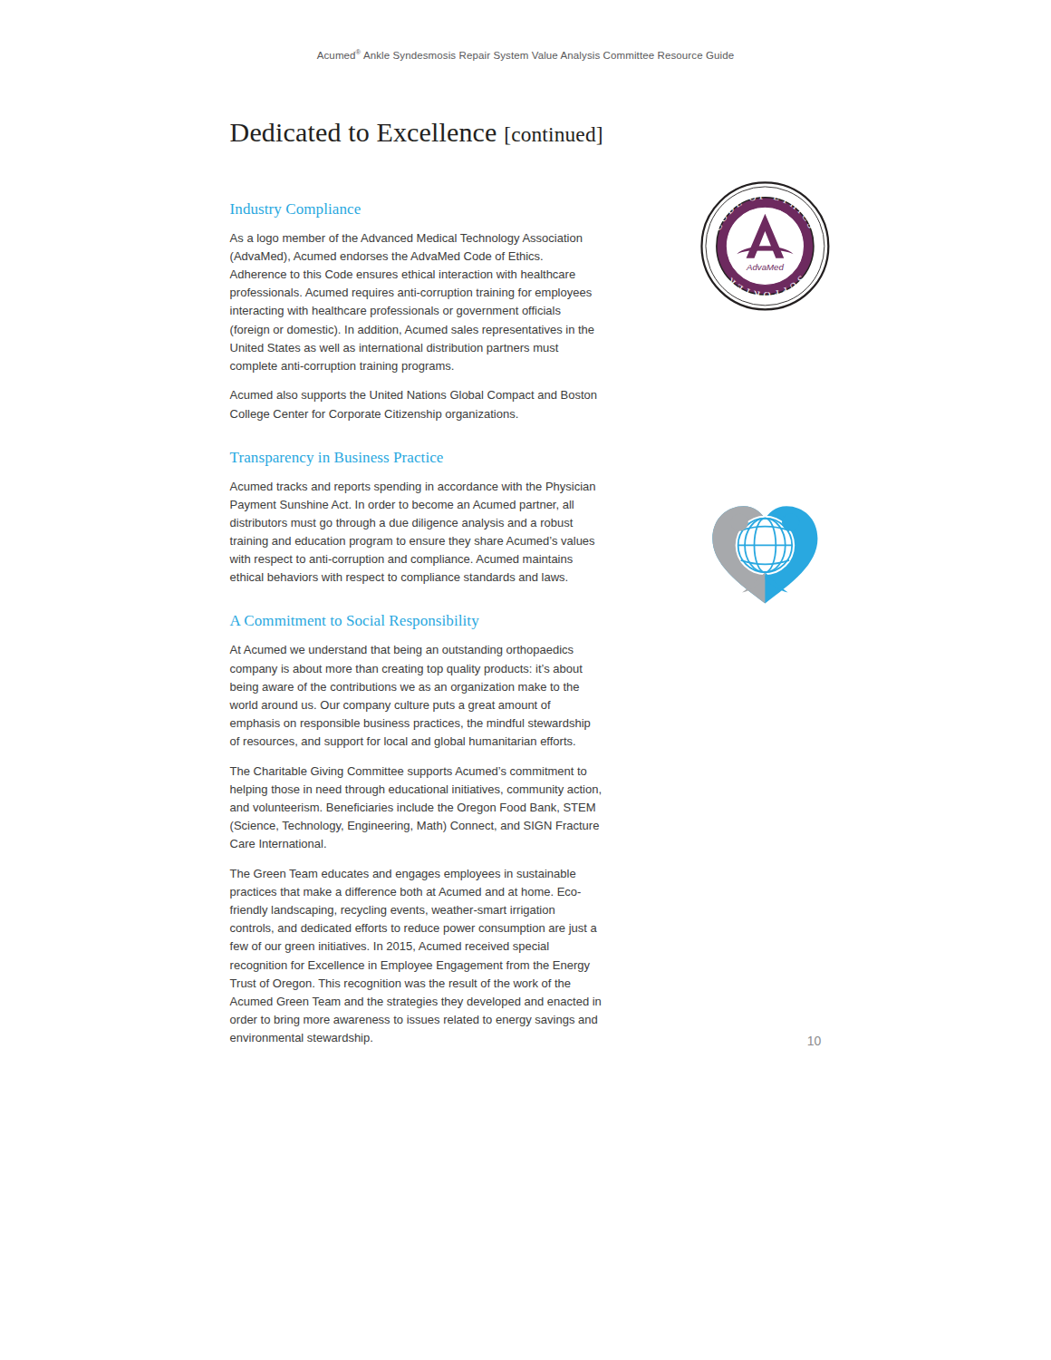Acumed® Ankle Syndesmosis Repair System Value Analysis Committee Resource Guide
Dedicated to Excellence [continued]
CODE OF ETHICS SUPPORTER AdvaMed
Industry Compliance
As a logo member of the Advanced Medical Technology Association (AdvaMed), Acumed endorses the AdvaMed Code of Ethics. Adherence to this Code ensures ethical interaction with healthcare professionals. Acumed requires anti-corruption training for employees interacting with healthcare professionals or government officials (foreign or domestic). In addition, Acumed sales representatives in the United States as well as international distribution partners must complete anti-corruption training programs.
Acumed also supports the United Nations Global Compact and Boston College Center for Corporate Citizenship organizations.
Transparency in Business Practice
Acumed tracks and reports spending in accordance with the Physician Payment Sunshine Act. In order to become an Acumed partner, all distributors must go through a due diligence analysis and a robust training and education program to ensure they share Acumed’s values with respect to anti-corruption and compliance. Acumed maintains ethical behaviors with respect to compliance standards and laws.
A Commitment to Social Responsibility
At Acumed we understand that being an outstanding orthopaedics company is about more than creating top quality products: it’s about being aware of the contributions we as an organization make to the world around us. Our company culture puts a great amount of emphasis on responsible business practices, the mindful stewardship of resources, and support for local and global humanitarian efforts.
The Charitable Giving Committee supports Acumed’s commitment to helping those in need through educational initiatives, community action, and volunteerism. Beneficiaries include the Oregon Food Bank, STEM (Science, Technology, Engineering, Math) Connect, and SIGN Fracture Care International.
The Green Team educates and engages employees in sustainable practices that make a difference both at Acumed and at home. Eco-friendly landscaping, recycling events, weather-smart irrigation controls, and dedicated efforts to reduce power consumption are just a few of our green initiatives. In 2015, Acumed received special recognition for Excellence in Employee Engagement from the Energy Trust of Oregon. This recognition was the result of the work of the Acumed Green Team and the strategies they developed and enacted in order to bring more awareness to issues related to energy savings and environmental stewardship.
10